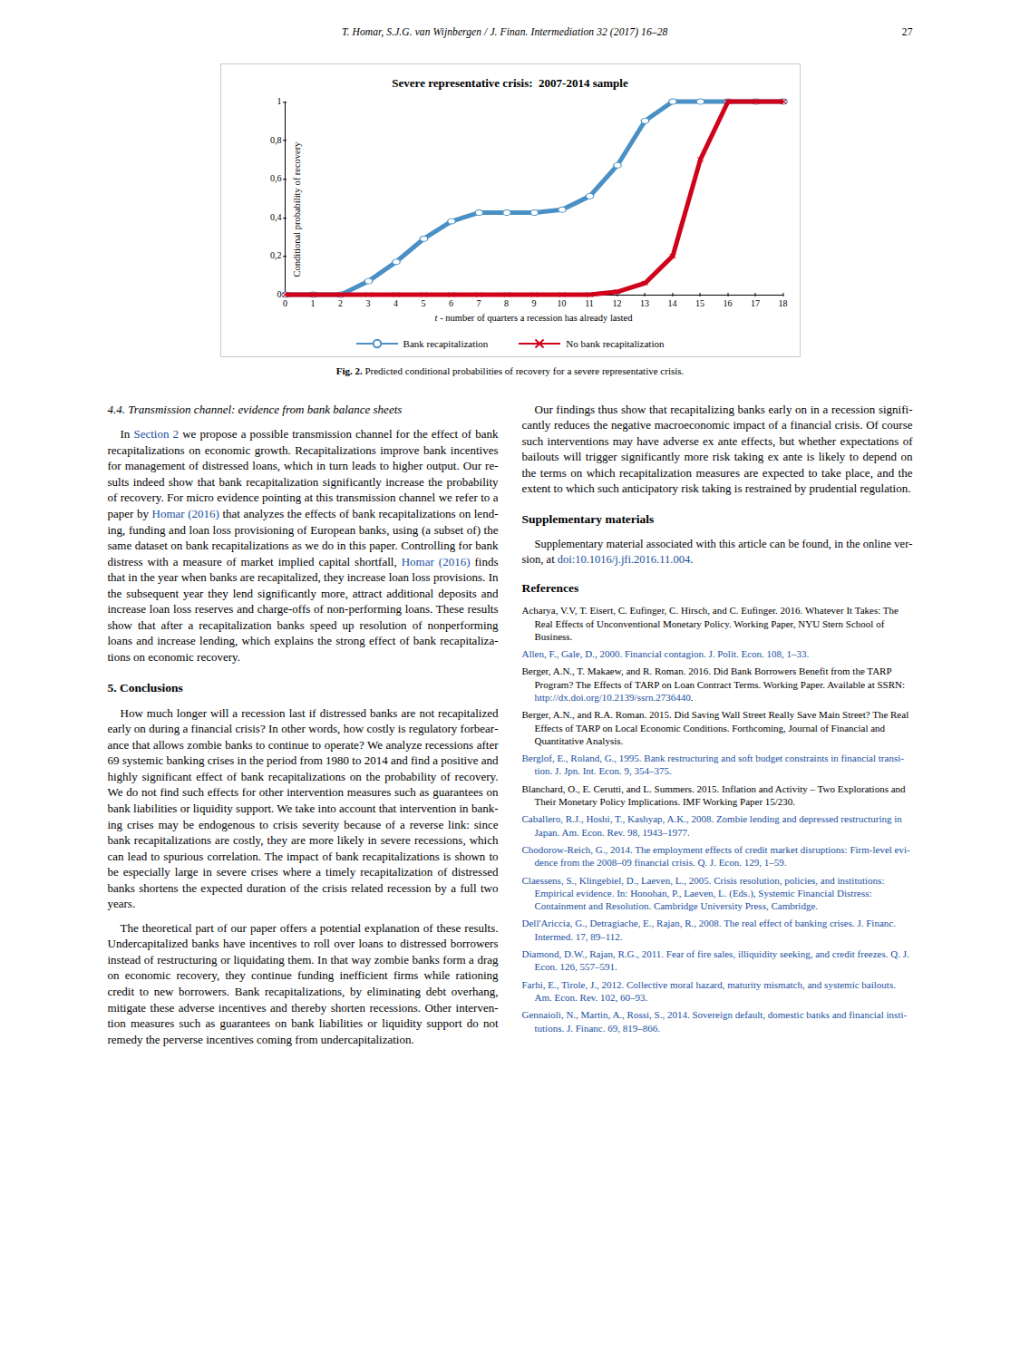T. Homar, S.J.G. van Wijnbergen / J. Finan. Intermediation 32 (2017) 16–28 27
Severe representative crisis: 2007-2014 sample
Conditional probability of recovery
1
0,8
0,6
0,4
0,2
0
0
1
2
3
4
5
6
7
8
9
10
11
12
13
14
15
16
17
18
t - number of quarters a recession has already lasted
Bank recapitalization
No bank recapitalization
Fig. 2. Predicted conditional probabilities of recovery for a severe representative crisis.
4.4. Transmission channel: evidence from bank balance sheets
In Section 2 we propose a possible transmission channel for the effect of bank recapitalizations on economic growth. Recapitalizations improve bank incentives for management of distressed loans, which in turn leads to higher output. Our results indeed show that bank recapitalization significantly increase the probability of recovery. For micro evidence pointing at this transmission channel we refer to a paper by Homar (2016) that analyzes the effects of bank recapitalizations on lending, funding and loan loss provisioning of European banks, using (a subset of) the same dataset on bank recapitalizations as we do in this paper. Controlling for bank distress with a measure of market implied capital shortfall, Homar (2016) finds that in the year when banks are recapitalized, they increase loan loss provisions. In the subsequent year they lend significantly more, attract additional deposits and increase loan loss reserves and charge-offs of non-performing loans. These results show that after a recapitalization banks speed up resolution of nonperforming loans and increase lending, which explains the strong effect of bank recapitalizations on economic recovery.
5. Conclusions
How much longer will a recession last if distressed banks are not recapitalized early on during a financial crisis? In other words, how costly is regulatory forbearance that allows zombie banks to continue to operate? We analyze recessions after 69 systemic banking crises in the period from 1980 to 2014 and find a positive and highly significant effect of bank recapitalizations on the probability of recovery. We do not find such effects for other intervention measures such as guarantees on bank liabilities or liquidity support. We take into account that intervention in banking crises may be endogenous to crisis severity because of a reverse link: since bank recapitalizations are costly, they are more likely in severe recessions, which can lead to spurious correlation. The impact of bank recapitalizations is shown to be especially large in severe crises where a timely recapitalization of distressed banks shortens the expected duration of the crisis related recession by a full two years.
The theoretical part of our paper offers a potential explanation of these results. Undercapitalized banks have incentives to roll over loans to distressed borrowers instead of restructuring or liquidating them. In that way zombie banks form a drag on economic recovery, they continue funding inefficient firms while rationing credit to new borrowers. Bank recapitalizations, by eliminating debt overhang, mitigate these adverse incentives and thereby shorten recessions. Other intervention measures such as guarantees on bank liabilities or liquidity support do not remedy the perverse incentives coming from undercapitalization.
Our findings thus show that recapitalizing banks early on in a recession significantly reduces the negative macroeconomic impact of a financial crisis. Of course such interventions may have adverse ex ante effects, but whether expectations of bailouts will trigger significantly more risk taking ex ante is likely to depend on the terms on which recapitalization measures are expected to take place, and the extent to which such anticipatory risk taking is restrained by prudential regulation.
Supplementary materials
Supplementary material associated with this article can be found, in the online version, at doi:10.1016/j.jfi.2016.11.004.
References
Acharya, V.V, T. Eisert, C. Eufinger, C. Hirsch, and C. Eufinger. 2016. Whatever It Takes: The Real Effects of Unconventional Monetary Policy. Working Paper, NYU Stern School of Business.
Allen, F., Gale, D., 2000. Financial contagion. J. Polit. Econ. 108, 1–33.
Berger, A.N., T. Makaew, and R. Roman. 2016. Did Bank Borrowers Benefit from the TARP Program? The Effects of TARP on Loan Contract Terms. Working Paper. Available at SSRN: http://dx.doi.org/10.2139/ssrn.2736440.
Berger, A.N., and R.A. Roman. 2015. Did Saving Wall Street Really Save Main Street? The Real Effects of TARP on Local Economic Conditions. Forthcoming, Journal of Financial and Quantitative Analysis.
Berglof, E., Roland, G., 1995. Bank restructuring and soft budget constraints in financial transition. J. Jpn. Int. Econ. 9, 354–375.
Blanchard, O., E. Cerutti, and L. Summers. 2015. Inflation and Activity – Two Explorations and Their Monetary Policy Implications. IMF Working Paper 15/230.
Caballero, R.J., Hoshi, T., Kashyap, A.K., 2008. Zombie lending and depressed restructuring in Japan. Am. Econ. Rev. 98, 1943–1977.
Chodorow-Reich, G., 2014. The employment effects of credit market disruptions: Firm-level evidence from the 2008–09 financial crisis. Q. J. Econ. 129, 1–59.
Claessens, S., Klingebiel, D., Laeven, L., 2005. Crisis resolution, policies, and institutions: Empirical evidence. In: Honohan, P., Laeven, L. (Eds.), Systemic Financial Distress: Containment and Resolution. Cambridge University Press, Cambridge.
Dell'Ariccia, G., Detragiache, E., Rajan, R., 2008. The real effect of banking crises. J. Financ. Intermed. 17, 89–112.
Diamond, D.W., Rajan, R.G., 2011. Fear of fire sales, illiquidity seeking, and credit freezes. Q. J. Econ. 126, 557–591.
Farhi, E., Tirole, J., 2012. Collective moral hazard, maturity mismatch, and systemic bailouts. Am. Econ. Rev. 102, 60–93.
Gennaioli, N., Martin, A., Rossi, S., 2014. Sovereign default, domestic banks and financial institutions. J. Financ. 69, 819–866.